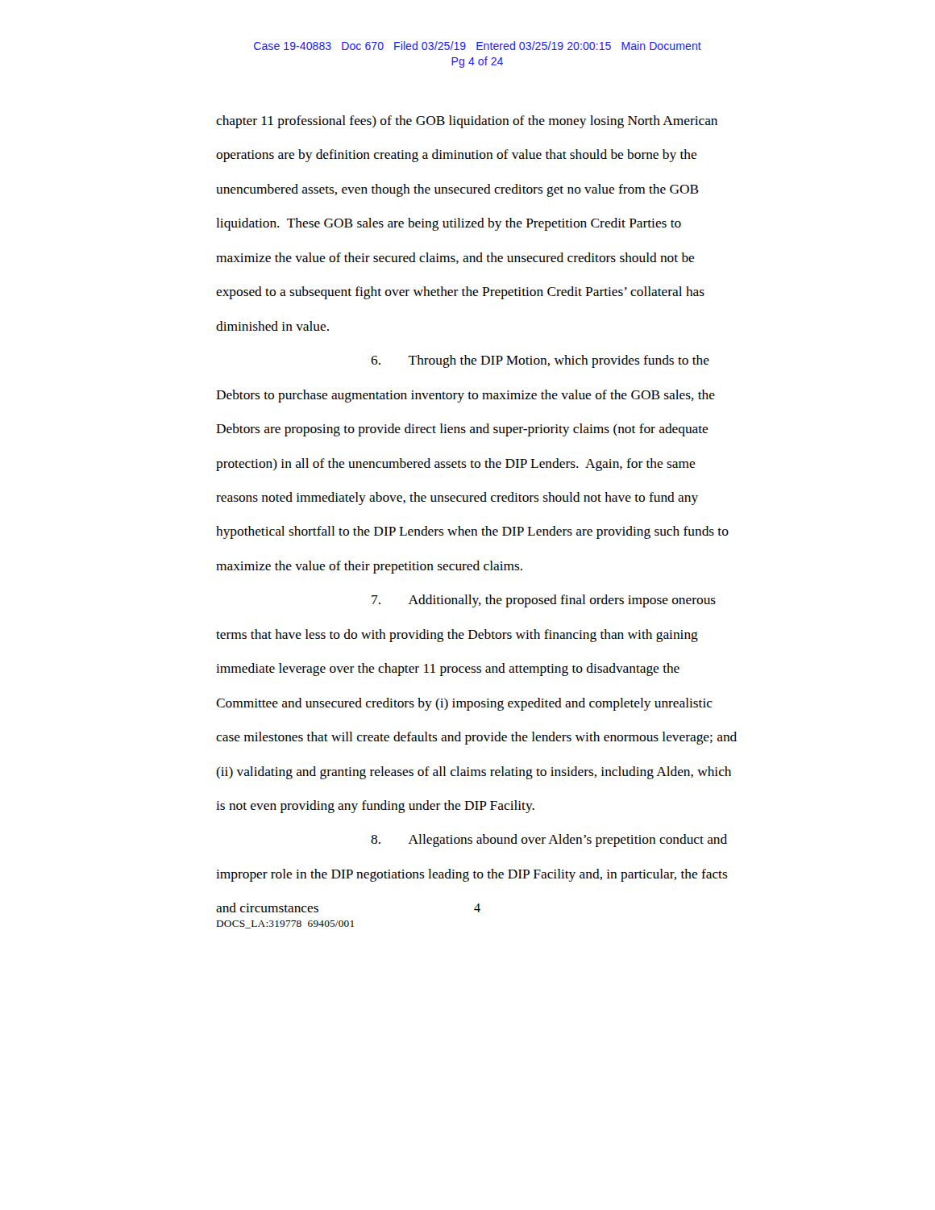Case 19-40883 Doc 670 Filed 03/25/19 Entered 03/25/19 20:00:15 Main Document Pg 4 of 24
chapter 11 professional fees) of the GOB liquidation of the money losing North American operations are by definition creating a diminution of value that should be borne by the unencumbered assets, even though the unsecured creditors get no value from the GOB liquidation. These GOB sales are being utilized by the Prepetition Credit Parties to maximize the value of their secured claims, and the unsecured creditors should not be exposed to a subsequent fight over whether the Prepetition Credit Parties’ collateral has diminished in value.
6. Through the DIP Motion, which provides funds to the Debtors to purchase augmentation inventory to maximize the value of the GOB sales, the Debtors are proposing to provide direct liens and super-priority claims (not for adequate protection) in all of the unencumbered assets to the DIP Lenders. Again, for the same reasons noted immediately above, the unsecured creditors should not have to fund any hypothetical shortfall to the DIP Lenders when the DIP Lenders are providing such funds to maximize the value of their prepetition secured claims.
7. Additionally, the proposed final orders impose onerous terms that have less to do with providing the Debtors with financing than with gaining immediate leverage over the chapter 11 process and attempting to disadvantage the Committee and unsecured creditors by (i) imposing expedited and completely unrealistic case milestones that will create defaults and provide the lenders with enormous leverage; and (ii) validating and granting releases of all claims relating to insiders, including Alden, which is not even providing any funding under the DIP Facility.
8. Allegations abound over Alden’s prepetition conduct and improper role in the DIP negotiations leading to the DIP Facility and, in particular, the facts and circumstances
4
DOCS_LA:319778 69405/001